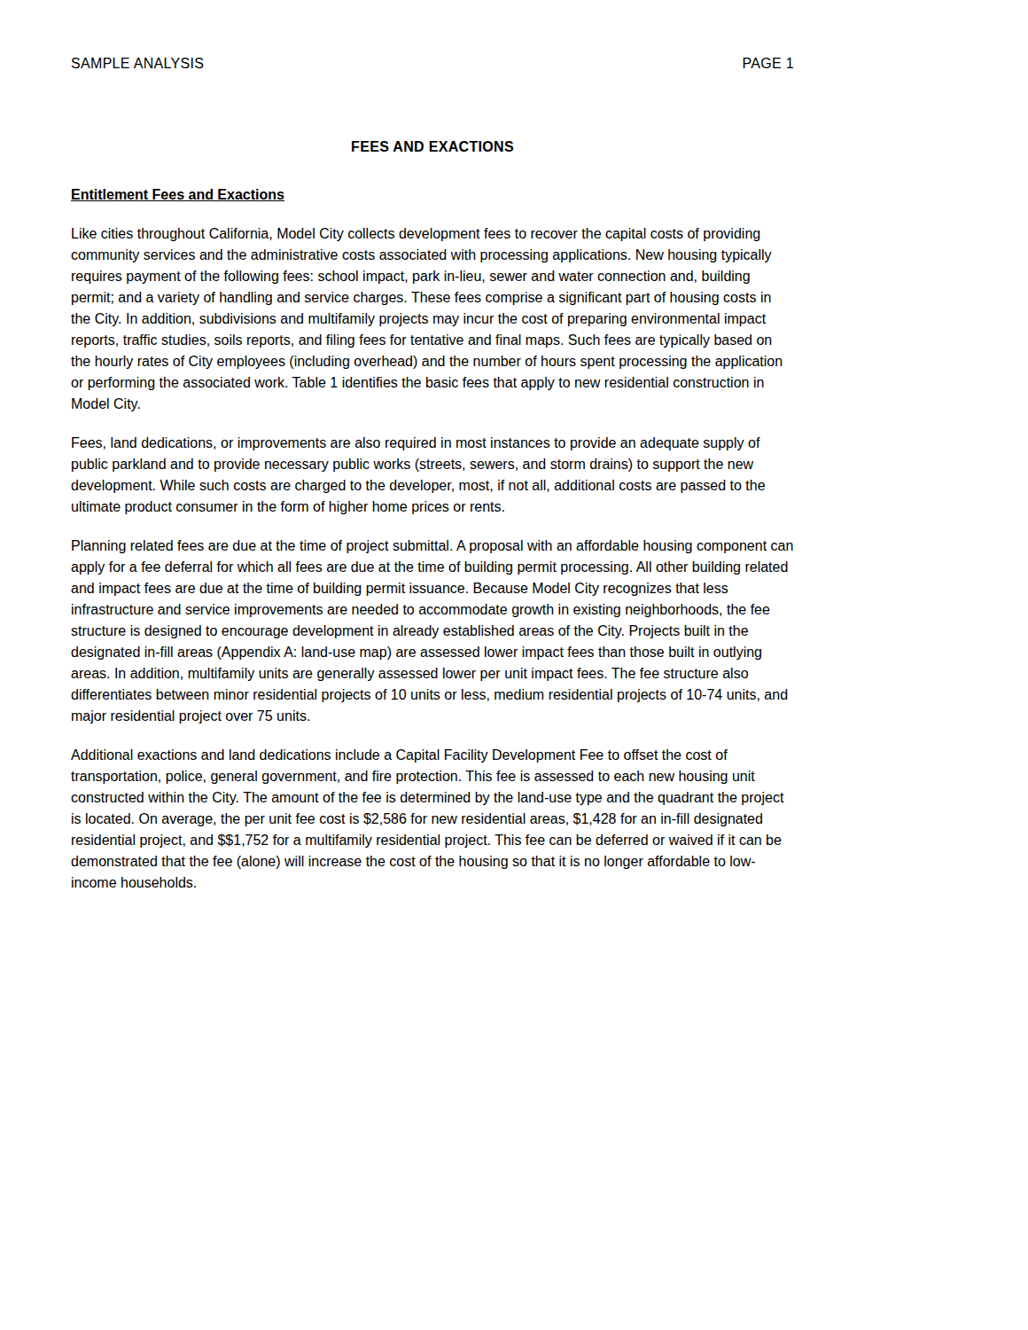SAMPLE ANALYSIS PAGE 1
FEES AND EXACTIONS
Entitlement Fees and Exactions
Like cities throughout California, Model City collects development fees to recover the capital costs of providing community services and the administrative costs associated with processing applications. New housing typically requires payment of the following fees: school impact, park in-lieu, sewer and water connection and, building permit; and a variety of handling and service charges. These fees comprise a significant part of housing costs in the City. In addition, subdivisions and multifamily projects may incur the cost of preparing environmental impact reports, traffic studies, soils reports, and filing fees for tentative and final maps. Such fees are typically based on the hourly rates of City employees (including overhead) and the number of hours spent processing the application or performing the associated work. Table 1 identifies the basic fees that apply to new residential construction in Model City.
Fees, land dedications, or improvements are also required in most instances to provide an adequate supply of public parkland and to provide necessary public works (streets, sewers, and storm drains) to support the new development. While such costs are charged to the developer, most, if not all, additional costs are passed to the ultimate product consumer in the form of higher home prices or rents.
Planning related fees are due at the time of project submittal. A proposal with an affordable housing component can apply for a fee deferral for which all fees are due at the time of building permit processing. All other building related and impact fees are due at the time of building permit issuance. Because Model City recognizes that less infrastructure and service improvements are needed to accommodate growth in existing neighborhoods, the fee structure is designed to encourage development in already established areas of the City. Projects built in the designated in-fill areas (Appendix A: land-use map) are assessed lower impact fees than those built in outlying areas. In addition, multifamily units are generally assessed lower per unit impact fees. The fee structure also differentiates between minor residential projects of 10 units or less, medium residential projects of 10-74 units, and major residential project over 75 units.
Additional exactions and land dedications include a Capital Facility Development Fee to offset the cost of transportation, police, general government, and fire protection. This fee is assessed to each new housing unit constructed within the City. The amount of the fee is determined by the land-use type and the quadrant the project is located. On average, the per unit fee cost is $2,586 for new residential areas, $1,428 for an in-fill designated residential project, and $$1,752 for a multifamily residential project. This fee can be deferred or waived if it can be demonstrated that the fee (alone) will increase the cost of the housing so that it is no longer affordable to low-income households.